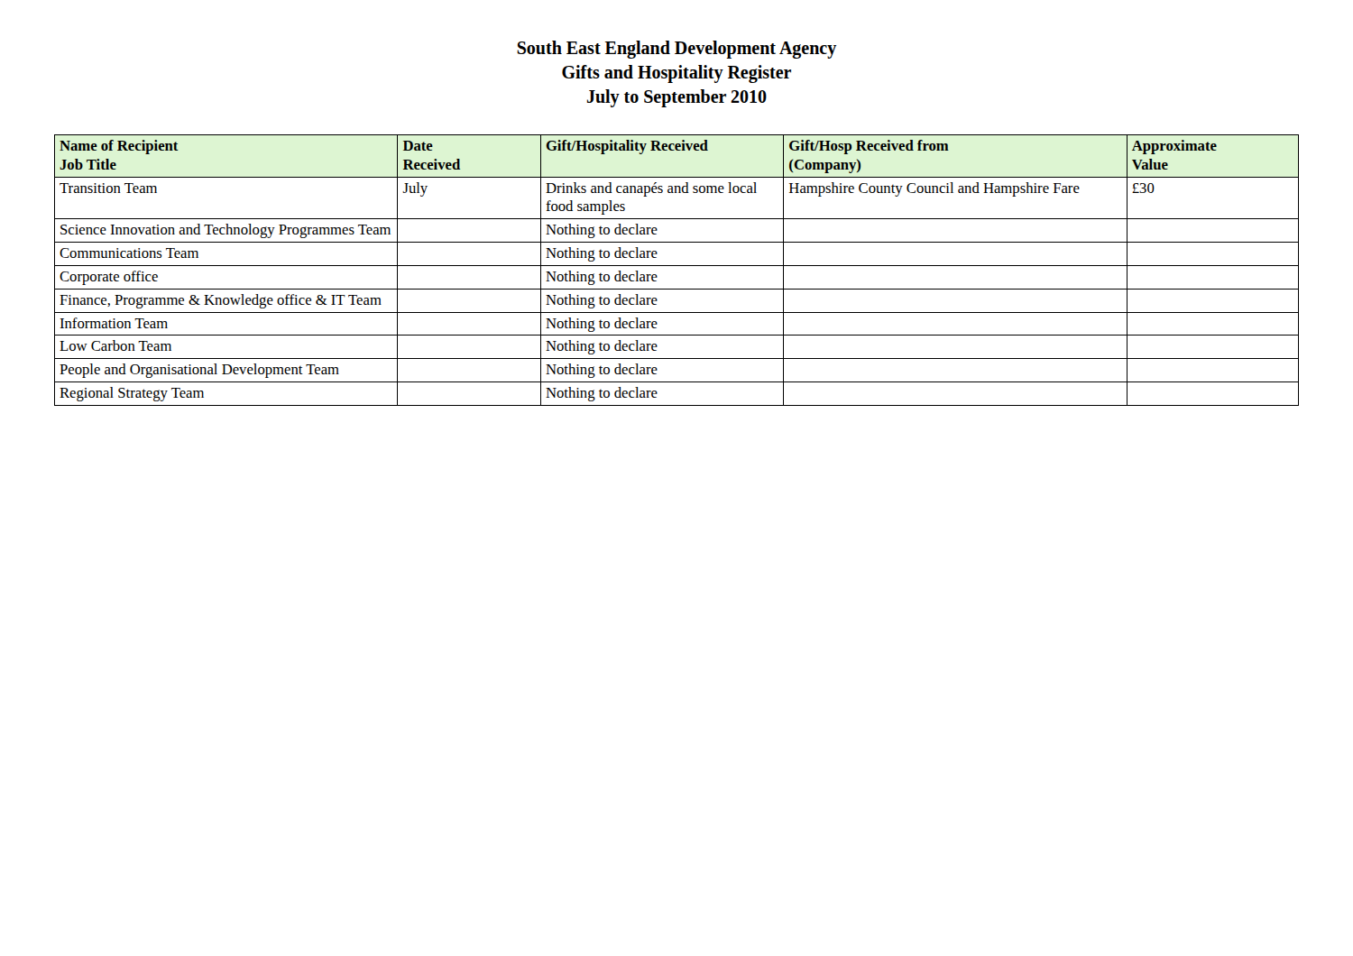South East England Development Agency
Gifts and Hospitality Register
July to September 2010
| Name of Recipient Job Title | Date Received | Gift/Hospitality Received | Gift/Hosp Received from (Company) | Approximate Value |
| --- | --- | --- | --- | --- |
| Transition Team | July | Drinks and canapés and some local food samples | Hampshire County Council and Hampshire Fare | £30 |
| Science Innovation and Technology Programmes Team | | Nothing to declare | | |
| Communications Team | | Nothing to declare | | |
| Corporate office | | Nothing to declare | | |
| Finance, Programme & Knowledge office & IT Team | | Nothing to declare | | |
| Information Team | | Nothing to declare | | |
| Low Carbon Team | | Nothing to declare | | |
| People and Organisational Development Team | | Nothing to declare | | |
| Regional Strategy Team | | Nothing to declare | | |